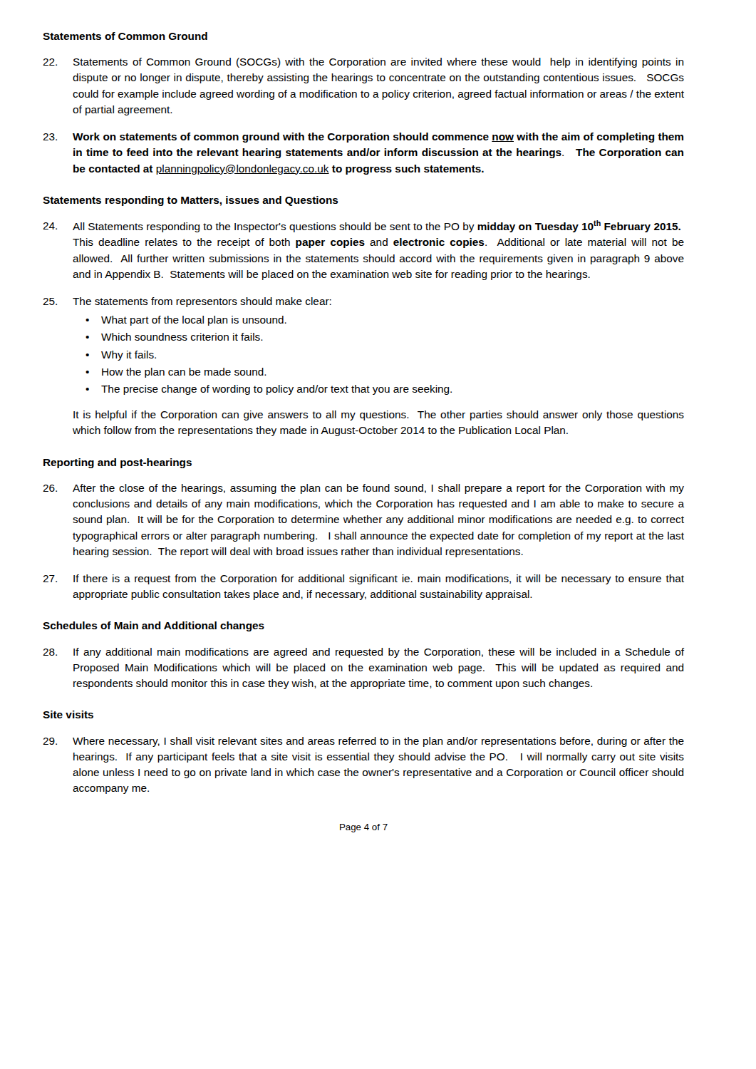Statements of Common Ground
22.
Statements of Common Ground (SOCGs) with the Corporation are invited where these would help in identifying points in dispute or no longer in dispute, thereby assisting the hearings to concentrate on the outstanding contentious issues. SOCGs could for example include agreed wording of a modification to a policy criterion, agreed factual information or areas / the extent of partial agreement.
23.
Work on statements of common ground with the Corporation should commence now with the aim of completing them in time to feed into the relevant hearing statements and/or inform discussion at the hearings. The Corporation can be contacted at planningpolicy@londonlegacy.co.uk to progress such statements.
Statements responding to Matters, issues and Questions
24.
All Statements responding to the Inspector's questions should be sent to the PO by midday on Tuesday 10th February 2015. This deadline relates to the receipt of both paper copies and electronic copies. Additional or late material will not be allowed. All further written submissions in the statements should accord with the requirements given in paragraph 9 above and in Appendix B. Statements will be placed on the examination web site for reading prior to the hearings.
25.
The statements from representors should make clear:
What part of the local plan is unsound.
Which soundness criterion it fails.
Why it fails.
How the plan can be made sound.
The precise change of wording to policy and/or text that you are seeking.
It is helpful if the Corporation can give answers to all my questions. The other parties should answer only those questions which follow from the representations they made in August-October 2014 to the Publication Local Plan.
Reporting and post-hearings
26.
After the close of the hearings, assuming the plan can be found sound, I shall prepare a report for the Corporation with my conclusions and details of any main modifications, which the Corporation has requested and I am able to make to secure a sound plan. It will be for the Corporation to determine whether any additional minor modifications are needed e.g. to correct typographical errors or alter paragraph numbering. I shall announce the expected date for completion of my report at the last hearing session. The report will deal with broad issues rather than individual representations.
27.
If there is a request from the Corporation for additional significant ie. main modifications, it will be necessary to ensure that appropriate public consultation takes place and, if necessary, additional sustainability appraisal.
Schedules of Main and Additional changes
28.
If any additional main modifications are agreed and requested by the Corporation, these will be included in a Schedule of Proposed Main Modifications which will be placed on the examination web page. This will be updated as required and respondents should monitor this in case they wish, at the appropriate time, to comment upon such changes.
Site visits
29.
Where necessary, I shall visit relevant sites and areas referred to in the plan and/or representations before, during or after the hearings. If any participant feels that a site visit is essential they should advise the PO. I will normally carry out site visits alone unless I need to go on private land in which case the owner's representative and a Corporation or Council officer should accompany me.
Page 4 of 7